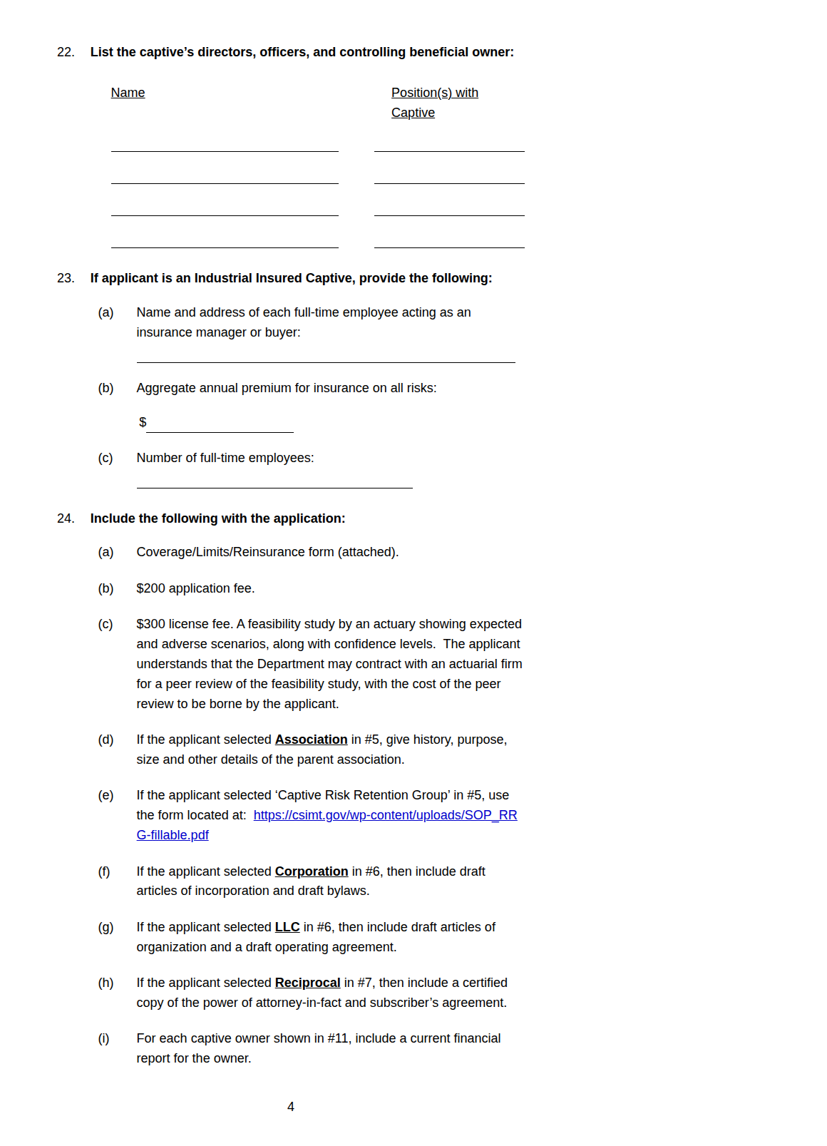22. List the captive’s directors, officers, and controlling beneficial owner:
Name Position(s) with Captive
23. If applicant is an Industrial Insured Captive, provide the following:
(a) Name and address of each full-time employee acting as an insurance manager or buyer:
(b) Aggregate annual premium for insurance on all risks:
$
(c) Number of full-time employees:
24. Include the following with the application:
(a) Coverage/Limits/Reinsurance form (attached).
(b) $200 application fee.
(c) $300 license fee. A feasibility study by an actuary showing expected and adverse scenarios, along with confidence levels. The applicant understands that the Department may contract with an actuarial firm for a peer review of the feasibility study, with the cost of the peer review to be borne by the applicant.
(d) If the applicant selected Association in #5, give history, purpose, size and other details of the parent association.
(e) If the applicant selected ‘Captive Risk Retention Group’ in #5, use the form located at: https://csimt.gov/wp-content/uploads/SOP_RRG-fillable.pdf
(f) If the applicant selected Corporation in #6, then include draft articles of incorporation and draft bylaws.
(g) If the applicant selected LLC in #6, then include draft articles of organization and a draft operating agreement.
(h) If the applicant selected Reciprocal in #7, then include a certified copy of the power of attorney-in-fact and subscriber’s agreement.
(i) For each captive owner shown in #11, include a current financial report for the owner.
4